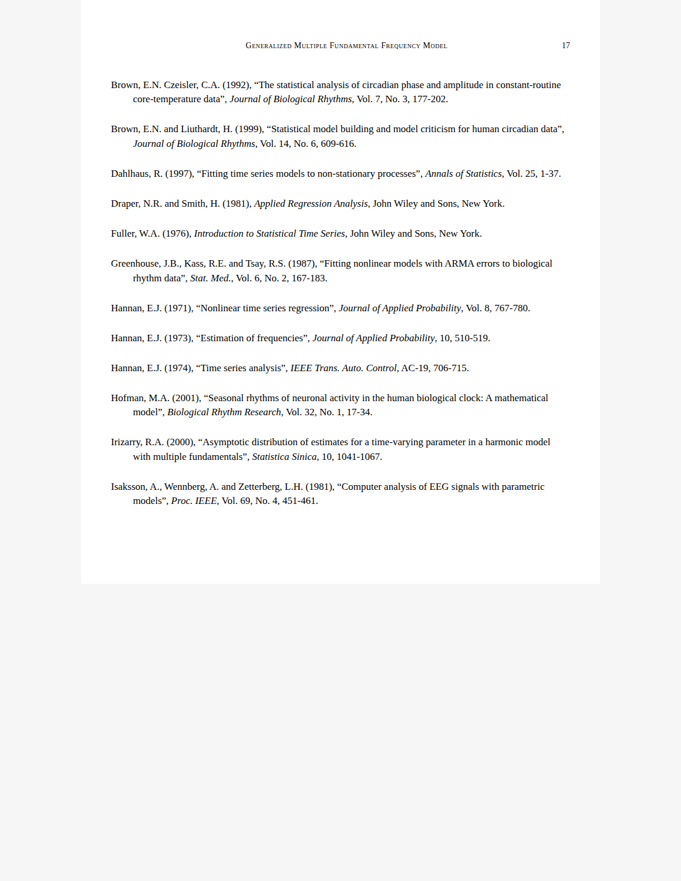Generalized Multiple Fundamental Frequency Model 17
Brown, E.N. Czeisler, C.A. (1992), “The statistical analysis of circadian phase and amplitude in constant-routine core-temperature data”, Journal of Biological Rhythms, Vol. 7, No. 3, 177-202.
Brown, E.N. and Liuthardt, H. (1999), “Statistical model building and model criticism for human circadian data”, Journal of Biological Rhythms, Vol. 14, No. 6, 609-616.
Dahlhaus, R. (1997), “Fitting time series models to non-stationary processes”, Annals of Statistics, Vol. 25, 1-37.
Draper, N.R. and Smith, H. (1981), Applied Regression Analysis, John Wiley and Sons, New York.
Fuller, W.A. (1976), Introduction to Statistical Time Series, John Wiley and Sons, New York.
Greenhouse, J.B., Kass, R.E. and Tsay, R.S. (1987), “Fitting nonlinear models with ARMA errors to biological rhythm data”, Stat. Med., Vol. 6, No. 2, 167-183.
Hannan, E.J. (1971), “Nonlinear time series regression”, Journal of Applied Probability, Vol. 8, 767-780.
Hannan, E.J. (1973), “Estimation of frequencies”, Journal of Applied Probability, 10, 510-519.
Hannan, E.J. (1974), “Time series analysis”, IEEE Trans. Auto. Control, AC-19, 706-715.
Hofman, M.A. (2001), “Seasonal rhythms of neuronal activity in the human biological clock: A mathematical model”, Biological Rhythm Research, Vol. 32, No. 1, 17-34.
Irizarry, R.A. (2000), “Asymptotic distribution of estimates for a time-varying parameter in a harmonic model with multiple fundamentals”, Statistica Sinica, 10, 1041-1067.
Isaksson, A., Wennberg, A. and Zetterberg, L.H. (1981), “Computer analysis of EEG signals with parametric models”, Proc. IEEE, Vol. 69, No. 4, 451-461.